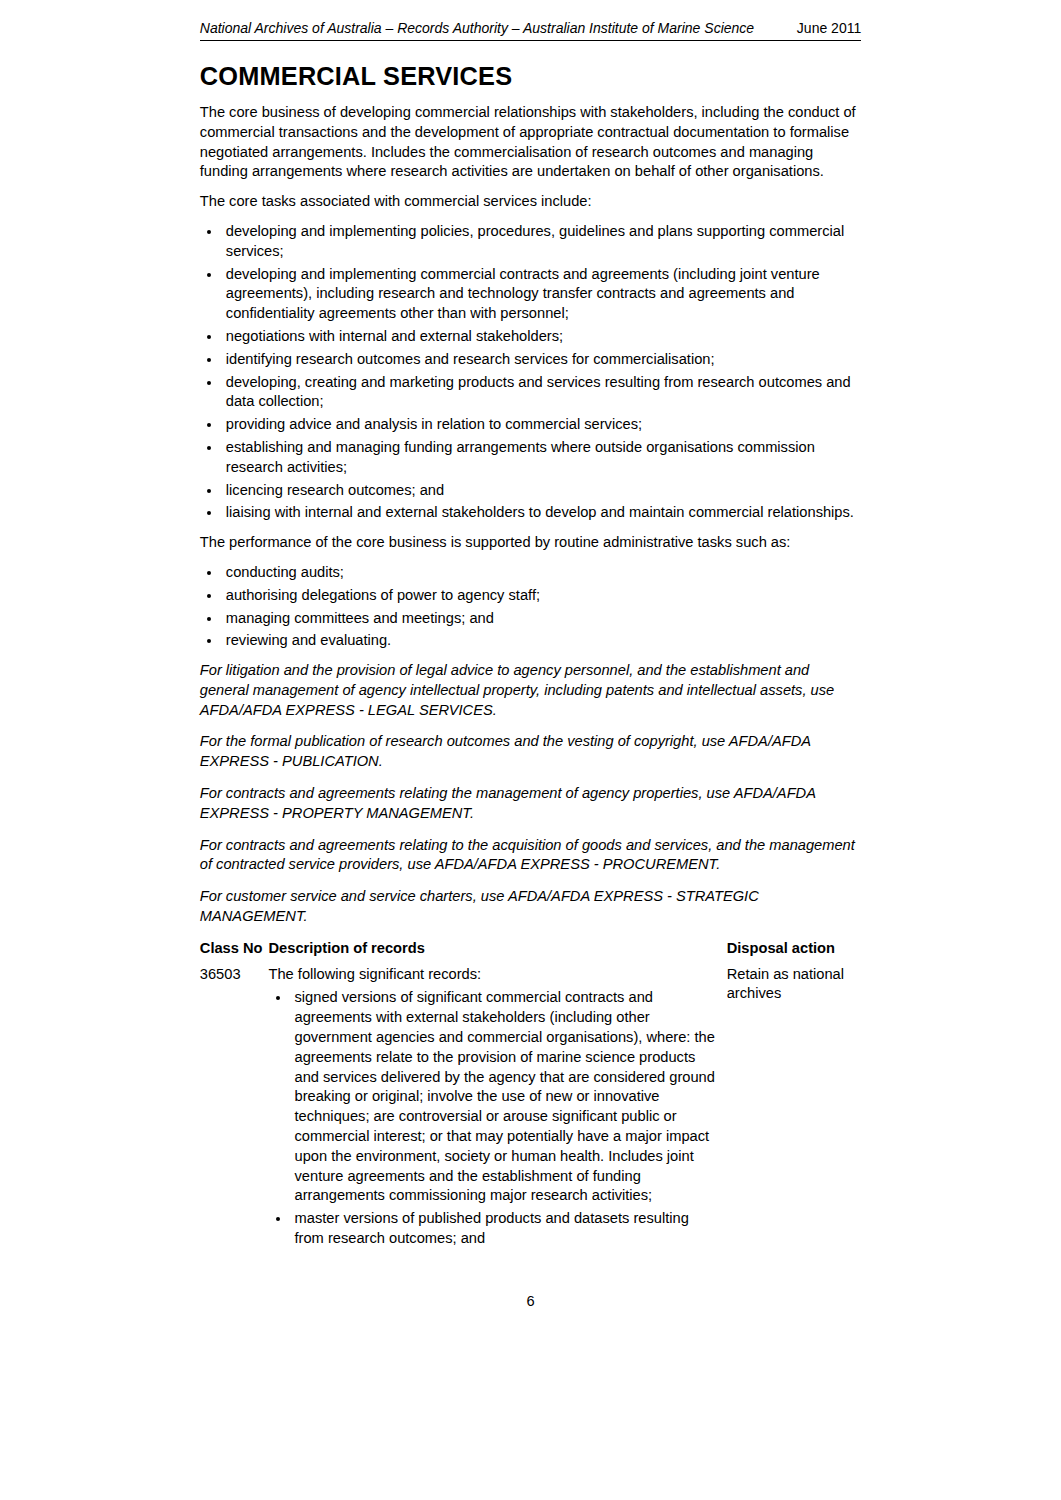National Archives of Australia – Records Authority – Australian Institute of Marine Science June 2011
COMMERCIAL SERVICES
The core business of developing commercial relationships with stakeholders, including the conduct of commercial transactions and the development of appropriate contractual documentation to formalise negotiated arrangements. Includes the commercialisation of research outcomes and managing funding arrangements where research activities are undertaken on behalf of other organisations.
The core tasks associated with commercial services include:
developing and implementing policies, procedures, guidelines and plans supporting commercial services;
developing and implementing commercial contracts and agreements (including joint venture agreements), including research and technology transfer contracts and agreements and confidentiality agreements other than with personnel;
negotiations with internal and external stakeholders;
identifying research outcomes and research services for commercialisation;
developing, creating and marketing products and services resulting from research outcomes and data collection;
providing advice and analysis in relation to commercial services;
establishing and managing funding arrangements where outside organisations commission research activities;
licencing research outcomes; and
liaising with internal and external stakeholders to develop and maintain commercial relationships.
The performance of the core business is supported by routine administrative tasks such as:
conducting audits;
authorising delegations of power to agency staff;
managing committees and meetings; and
reviewing and evaluating.
For litigation and the provision of legal advice to agency personnel, and the establishment and general management of agency intellectual property, including patents and intellectual assets, use AFDA/AFDA EXPRESS - LEGAL SERVICES.
For the formal publication of research outcomes and the vesting of copyright, use AFDA/AFDA EXPRESS - PUBLICATION.
For contracts and agreements relating the management of agency properties, use AFDA/AFDA EXPRESS - PROPERTY MANAGEMENT.
For contracts and agreements relating to the acquisition of goods and services, and the management of contracted service providers, use AFDA/AFDA EXPRESS - PROCUREMENT.
For customer service and service charters, use AFDA/AFDA EXPRESS - STRATEGIC MANAGEMENT.
| Class No | Description of records | Disposal action |
| --- | --- | --- |
| 36503 | The following significant records: signed versions of significant commercial contracts and agreements with external stakeholders (including other government agencies and commercial organisations), where: the agreements relate to the provision of marine science products and services delivered by the agency that are considered ground breaking or original; involve the use of new or innovative techniques; are controversial or arouse significant public or commercial interest; or that may potentially have a major impact upon the environment, society or human health. Includes joint venture agreements and the establishment of funding arrangements commissioning major research activities; master versions of published products and datasets resulting from research outcomes; and | Retain as national archives |
6